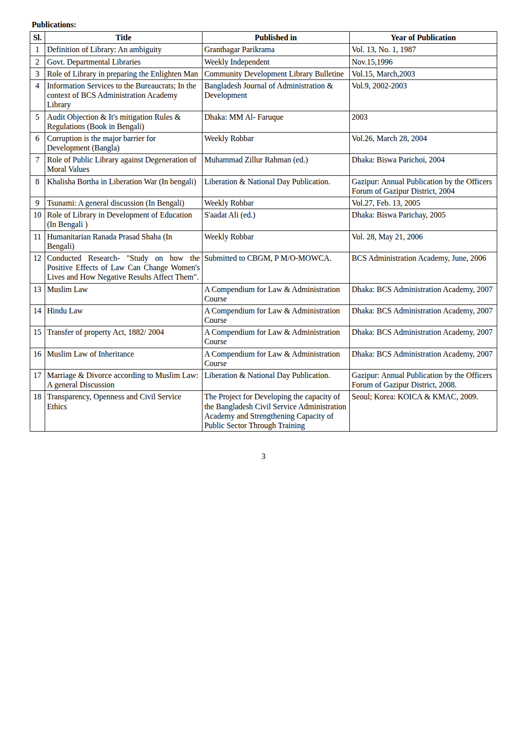Publications:
| Sl. | Title | Published in | Year of Publication |
| --- | --- | --- | --- |
| 1 | Definition of Library: An ambiguity | Granthagar Parikrama | Vol. 13, No. 1, 1987 |
| 2 | Govt. Departmental Libraries | Weekly Independent | Nov.15,1996 |
| 3 | Role of Library in preparing the Enlighten Man | Community Development Library Bulletine | Vol.15, March,2003 |
| 4 | Information Services to the Bureaucrats; In the context of BCS Administration Academy Library | Bangladesh Journal of Administration & Development | Vol.9, 2002-2003 |
| 5 | Audit Objection & It's mitigation Rules & Regulations (Book in Bengali) | Dhaka: MM Al- Faruque | 2003 |
| 6 | Corruption is the major barrier for Development (Bangla) | Weekly Robbar | Vol.26, March 28, 2004 |
| 7 | Role of Public Library against Degeneration of Moral Values | Muhammad Zillur Rahman (ed.) | Dhaka: Biswa Parichoi, 2004 |
| 8 | Khalisha Bortha in Liberation War (In bengali) | Liberation & National Day Publication. | Gazipur: Annual Publication by the Officers Forum of Gazipur District, 2004 |
| 9 | Tsunami: A general discussion (In Bengali) | Weekly Robbar | Vol.27, Feb. 13, 2005 |
| 10 | Role of Library in Development of Education (In Bengali ) | S'aadat Ali (ed.) | Dhaka: Biswa Parichay, 2005 |
| 11 | Humanitarian Ranada Prasad Shaha (In Bengali) | Weekly Robbar | Vol. 28, May 21, 2006 |
| 12 | Conducted Research- "Study on how the Positive Effects of Law Can Change Women's Lives and How Negative Results Affect Them". | Submitted to CBGM, P M/O-MOWCA. | BCS Administration Academy, June, 2006 |
| 13 | Muslim Law | A Compendium for Law & Administration Course | Dhaka: BCS Administration Academy, 2007 |
| 14 | Hindu Law | A Compendium for Law & Administration Course | Dhaka: BCS Administration Academy, 2007 |
| 15 | Transfer of property Act, 1882/ 2004 | A Compendium for Law & Administration Course | Dhaka: BCS Administration Academy, 2007 |
| 16 | Muslim Law of Inheritance | A Compendium for Law & Administration Course | Dhaka: BCS Administration Academy, 2007 |
| 17 | Marriage & Divorce according to Muslim Law: A general Discussion | Liberation & National Day Publication. | Gazipur: Annual Publication by the Officers Forum of Gazipur District, 2008. |
| 18 | Transparency, Openness and Civil Service Ethics | The Project for Developing the capacity of the Bangladesh Civil Service Administration Academy and Strengthening Capacity of Public Sector Through Training | Seoul; Korea: KOICA & KMAC, 2009. |
3